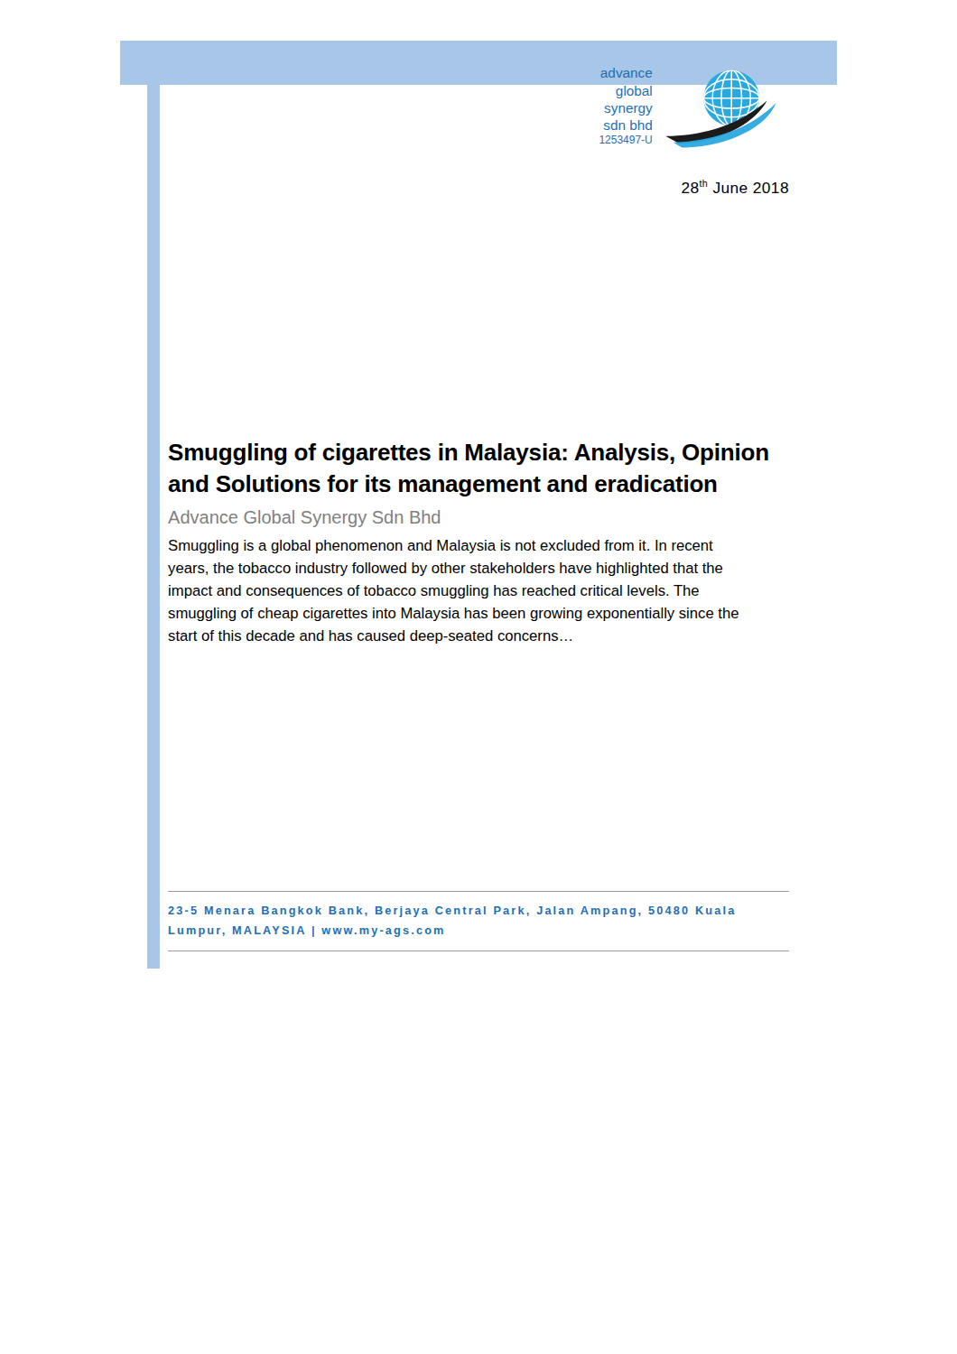advance
global
synergy
sdn bhd
1253497-U
28th June 2018
Smuggling of cigarettes in Malaysia: Analysis, Opinion and Solutions for its management and eradication
Advance Global Synergy Sdn Bhd
Smuggling is a global phenomenon and Malaysia is not excluded from it. In recent years, the tobacco industry followed by other stakeholders have highlighted that the impact and consequences of tobacco smuggling has reached critical levels. The smuggling of cheap cigarettes into Malaysia has been growing exponentially since the start of this decade and has caused deep-seated concerns…
23-5 Menara Bangkok Bank, Berjaya Central Park, Jalan Ampang, 50480 Kuala Lumpur, MALAYSIA | www.my-ags.com